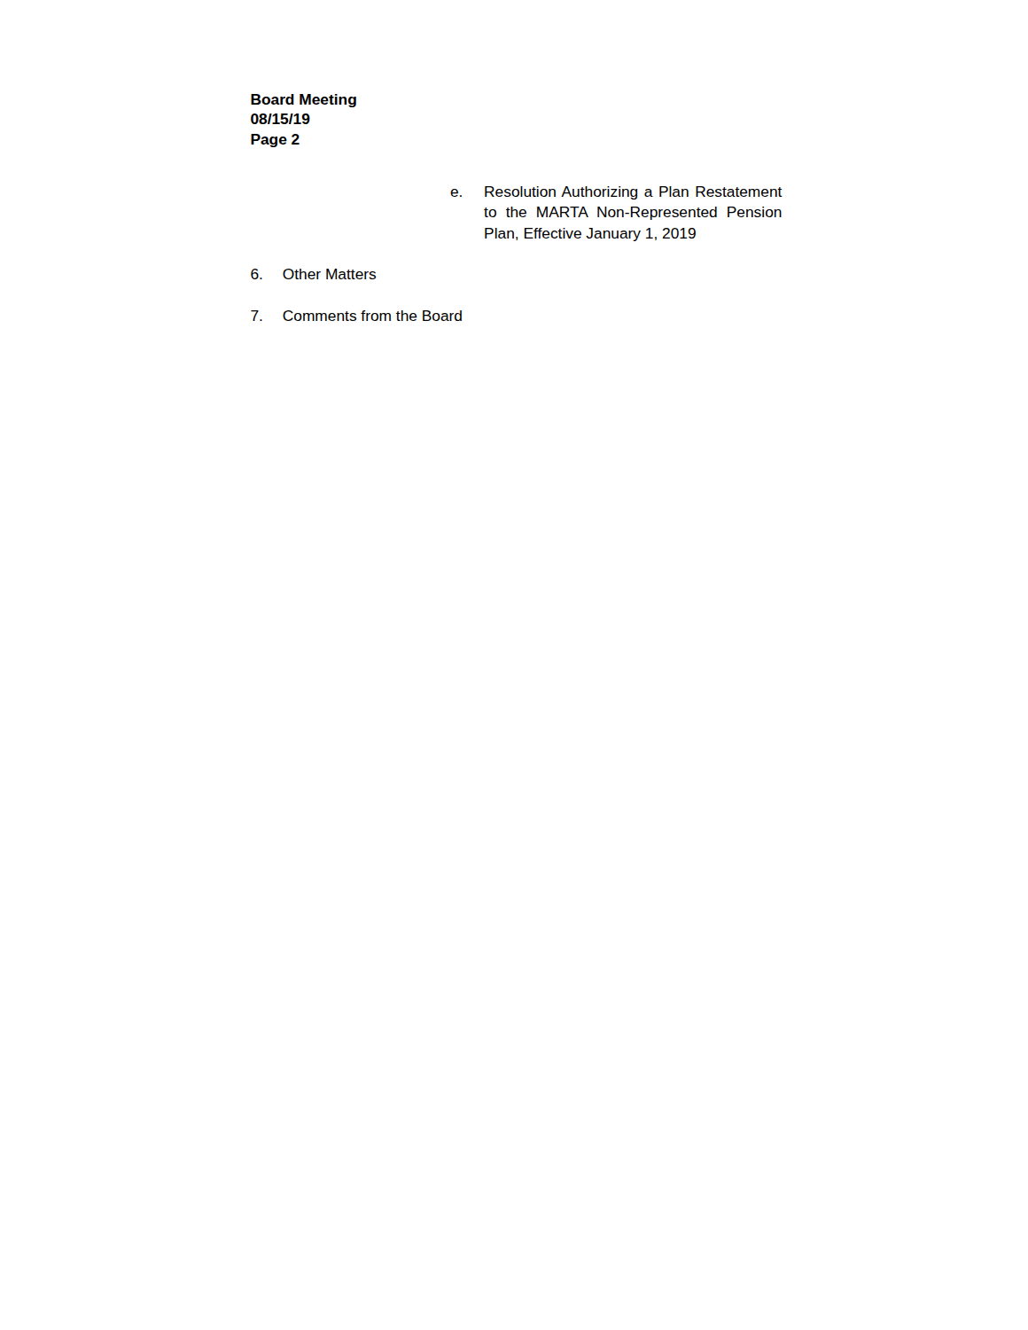Board Meeting
08/15/19
Page 2
e. Resolution Authorizing a Plan Restatement to the MARTA Non-Represented Pension Plan, Effective January 1, 2019
6. Other Matters
7. Comments from the Board